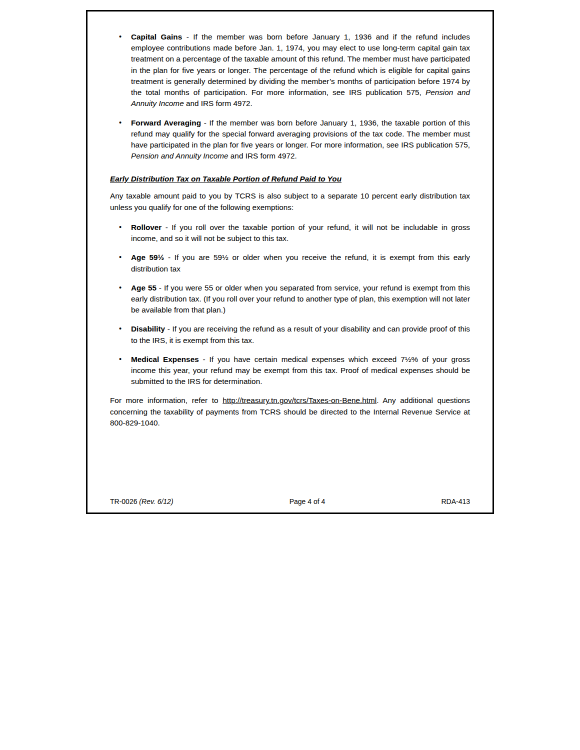Capital Gains - If the member was born before January 1, 1936 and if the refund includes employee contributions made before Jan. 1, 1974, you may elect to use long-term capital gain tax treatment on a percentage of the taxable amount of this refund. The member must have participated in the plan for five years or longer. The percentage of the refund which is eligible for capital gains treatment is generally determined by dividing the member’s months of participation before 1974 by the total months of participation. For more information, see IRS publication 575, Pension and Annuity Income and IRS form 4972.
Forward Averaging - If the member was born before January 1, 1936, the taxable portion of this refund may qualify for the special forward averaging provisions of the tax code. The member must have participated in the plan for five years or longer. For more information, see IRS publication 575, Pension and Annuity Income and IRS form 4972.
Early Distribution Tax on Taxable Portion of Refund Paid to You
Any taxable amount paid to you by TCRS is also subject to a separate 10 percent early distribution tax unless you qualify for one of the following exemptions:
Rollover - If you roll over the taxable portion of your refund, it will not be includable in gross income, and so it will not be subject to this tax.
Age 59½ - If you are 59½ or older when you receive the refund, it is exempt from this early distribution tax
Age 55 - If you were 55 or older when you separated from service, your refund is exempt from this early distribution tax. (If you roll over your refund to another type of plan, this exemption will not later be available from that plan.)
Disability - If you are receiving the refund as a result of your disability and can provide proof of this to the IRS, it is exempt from this tax.
Medical Expenses - If you have certain medical expenses which exceed 7½% of your gross income this year, your refund may be exempt from this tax. Proof of medical expenses should be submitted to the IRS for determination.
For more information, refer to http://treasury.tn.gov/tcrs/Taxes-on-Bene.html. Any additional questions concerning the taxability of payments from TCRS should be directed to the Internal Revenue Service at 800-829-1040.
TR-0026 (Rev. 6/12) RDA-413
Page 4 of 4